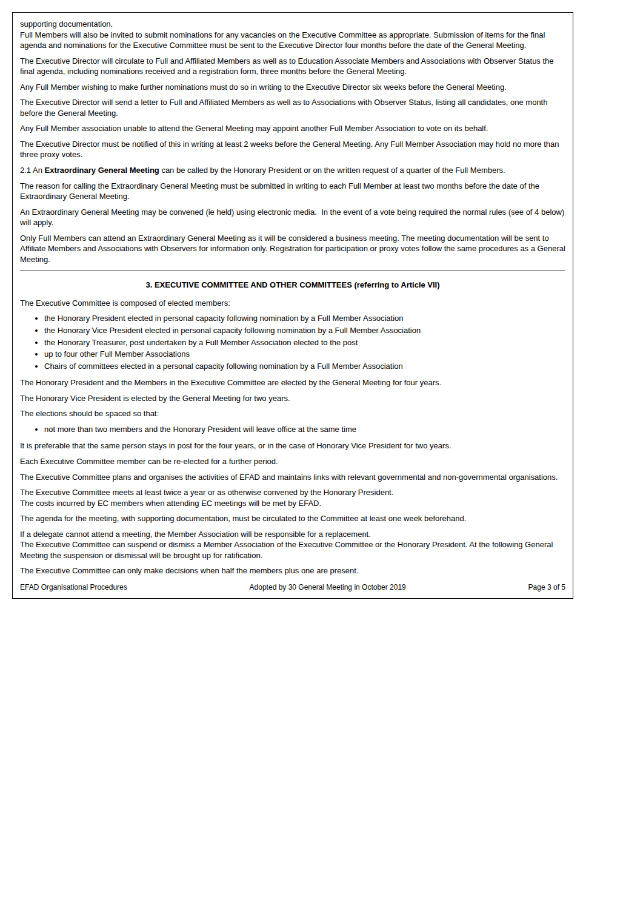supporting documentation.
Full Members will also be invited to submit nominations for any vacancies on the Executive Committee as appropriate. Submission of items for the final agenda and nominations for the Executive Committee must be sent to the Executive Director four months before the date of the General Meeting.
The Executive Director will circulate to Full and Affiliated Members as well as to Education Associate Members and Associations with Observer Status the final agenda, including nominations received and a registration form, three months before the General Meeting.
Any Full Member wishing to make further nominations must do so in writing to the Executive Director six weeks before the General Meeting.
The Executive Director will send a letter to Full and Affiliated Members as well as to Associations with Observer Status, listing all candidates, one month before the General Meeting.
Any Full Member association unable to attend the General Meeting may appoint another Full Member Association to vote on its behalf.
The Executive Director must be notified of this in writing at least 2 weeks before the General Meeting. Any Full Member Association may hold no more than three proxy votes.
2.1 An Extraordinary General Meeting can be called by the Honorary President or on the written request of a quarter of the Full Members.
The reason for calling the Extraordinary General Meeting must be submitted in writing to each Full Member at least two months before the date of the Extraordinary General Meeting.
An Extraordinary General Meeting may be convened (ie held) using electronic media. In the event of a vote being required the normal rules (see of 4 below) will apply.
Only Full Members can attend an Extraordinary General Meeting as it will be considered a business meeting. The meeting documentation will be sent to Affiliate Members and Associations with Observers for information only. Registration for participation or proxy votes follow the same procedures as a General Meeting.
3. EXECUTIVE COMMITTEE AND OTHER COMMITTEES (referring to Article VII)
The Executive Committee is composed of elected members:
the Honorary President elected in personal capacity following nomination by a Full Member Association
the Honorary Vice President elected in personal capacity following nomination by a Full Member Association
the Honorary Treasurer, post undertaken by a Full Member Association elected to the post
up to four other Full Member Associations
Chairs of committees elected in a personal capacity following nomination by a Full Member Association
The Honorary President and the Members in the Executive Committee are elected by the General Meeting for four years.
The Honorary Vice President is elected by the General Meeting for two years.
The elections should be spaced so that:
not more than two members and the Honorary President will leave office at the same time
It is preferable that the same person stays in post for the four years, or in the case of Honorary Vice President for two years.
Each Executive Committee member can be re-elected for a further period.
The Executive Committee plans and organises the activities of EFAD and maintains links with relevant governmental and non-governmental organisations.
The Executive Committee meets at least twice a year or as otherwise convened by the Honorary President.
The costs incurred by EC members when attending EC meetings will be met by EFAD.
The agenda for the meeting, with supporting documentation, must be circulated to the Committee at least one week beforehand.
If a delegate cannot attend a meeting, the Member Association will be responsible for a replacement.
The Executive Committee can suspend or dismiss a Member Association of the Executive Committee or the Honorary President. At the following General Meeting the suspension or dismissal will be brought up for ratification.
The Executive Committee can only make decisions when half the members plus one are present.
EFAD Organisational Procedures Adopted by 30 General Meeting in October 2019 Page 3 of 5